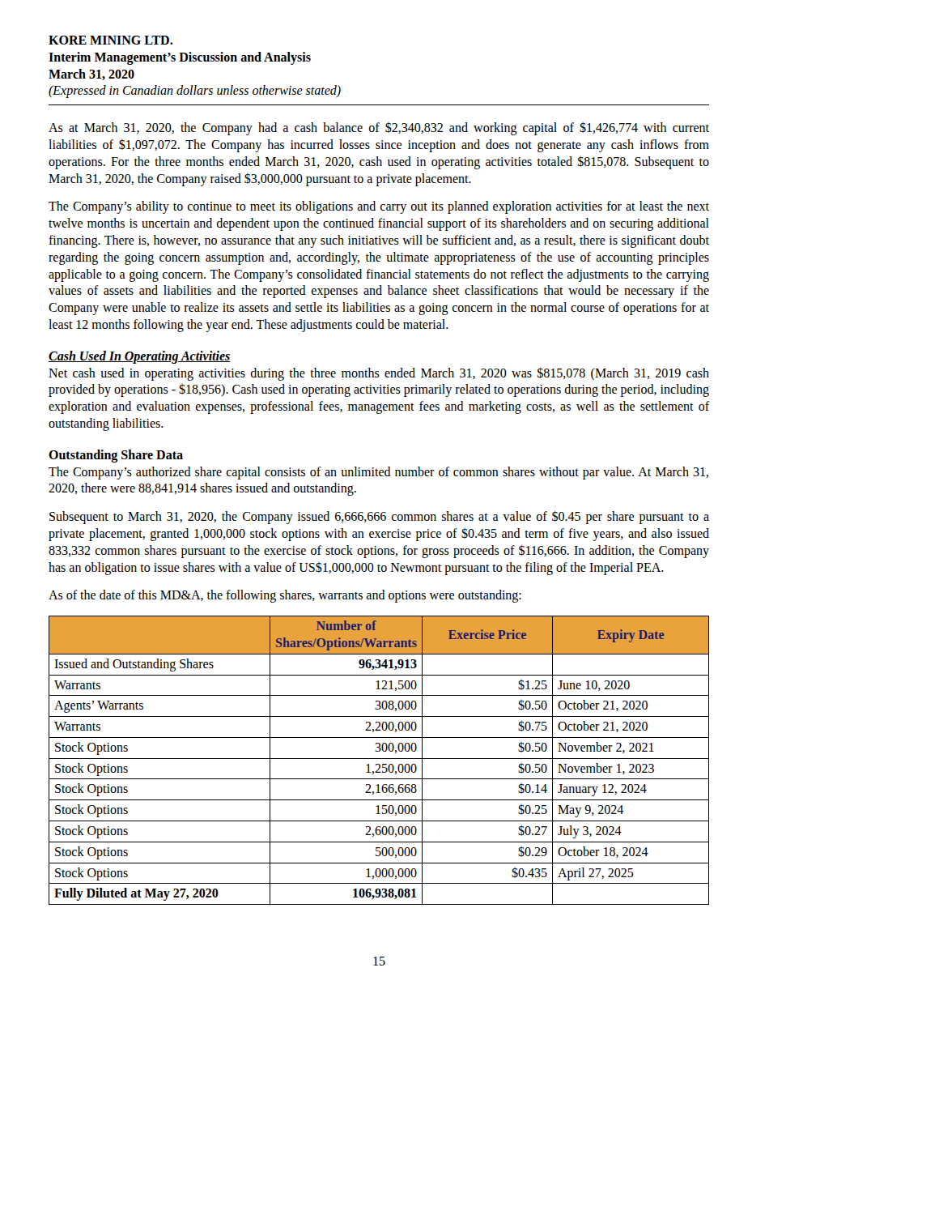KORE MINING LTD.
Interim Management’s Discussion and Analysis
March 31, 2020
(Expressed in Canadian dollars unless otherwise stated)
As at March 31, 2020, the Company had a cash balance of $2,340,832 and working capital of $1,426,774 with current liabilities of $1,097,072. The Company has incurred losses since inception and does not generate any cash inflows from operations. For the three months ended March 31, 2020, cash used in operating activities totaled $815,078. Subsequent to March 31, 2020, the Company raised $3,000,000 pursuant to a private placement.
The Company’s ability to continue to meet its obligations and carry out its planned exploration activities for at least the next twelve months is uncertain and dependent upon the continued financial support of its shareholders and on securing additional financing. There is, however, no assurance that any such initiatives will be sufficient and, as a result, there is significant doubt regarding the going concern assumption and, accordingly, the ultimate appropriateness of the use of accounting principles applicable to a going concern. The Company’s consolidated financial statements do not reflect the adjustments to the carrying values of assets and liabilities and the reported expenses and balance sheet classifications that would be necessary if the Company were unable to realize its assets and settle its liabilities as a going concern in the normal course of operations for at least 12 months following the year end. These adjustments could be material.
Cash Used In Operating Activities
Net cash used in operating activities during the three months ended March 31, 2020 was $815,078 (March 31, 2019 cash provided by operations - $18,956). Cash used in operating activities primarily related to operations during the period, including exploration and evaluation expenses, professional fees, management fees and marketing costs, as well as the settlement of outstanding liabilities.
Outstanding Share Data
The Company’s authorized share capital consists of an unlimited number of common shares without par value. At March 31, 2020, there were 88,841,914 shares issued and outstanding.
Subsequent to March 31, 2020, the Company issued 6,666,666 common shares at a value of $0.45 per share pursuant to a private placement, granted 1,000,000 stock options with an exercise price of $0.435 and term of five years, and also issued 833,332 common shares pursuant to the exercise of stock options, for gross proceeds of $116,666. In addition, the Company has an obligation to issue shares with a value of US$1,000,000 to Newmont pursuant to the filing of the Imperial PEA.
As of the date of this MD&A, the following shares, warrants and options were outstanding:
| | Number of Shares/Options/Warrants | Exercise Price | Expiry Date |
| --- | --- | --- | --- |
| Issued and Outstanding Shares | 96,341,913 | | |
| Warrants | 121,500 | $1.25 | June 10, 2020 |
| Agents’ Warrants | 308,000 | $0.50 | October 21, 2020 |
| Warrants | 2,200,000 | $0.75 | October 21, 2020 |
| Stock Options | 300,000 | $0.50 | November 2, 2021 |
| Stock Options | 1,250,000 | $0.50 | November 1, 2023 |
| Stock Options | 2,166,668 | $0.14 | January 12, 2024 |
| Stock Options | 150,000 | $0.25 | May 9, 2024 |
| Stock Options | 2,600,000 | $0.27 | July 3, 2024 |
| Stock Options | 500,000 | $0.29 | October 18, 2024 |
| Stock Options | 1,000,000 | $0.435 | April 27, 2025 |
| Fully Diluted at May 27, 2020 | 106,938,081 | | |
15